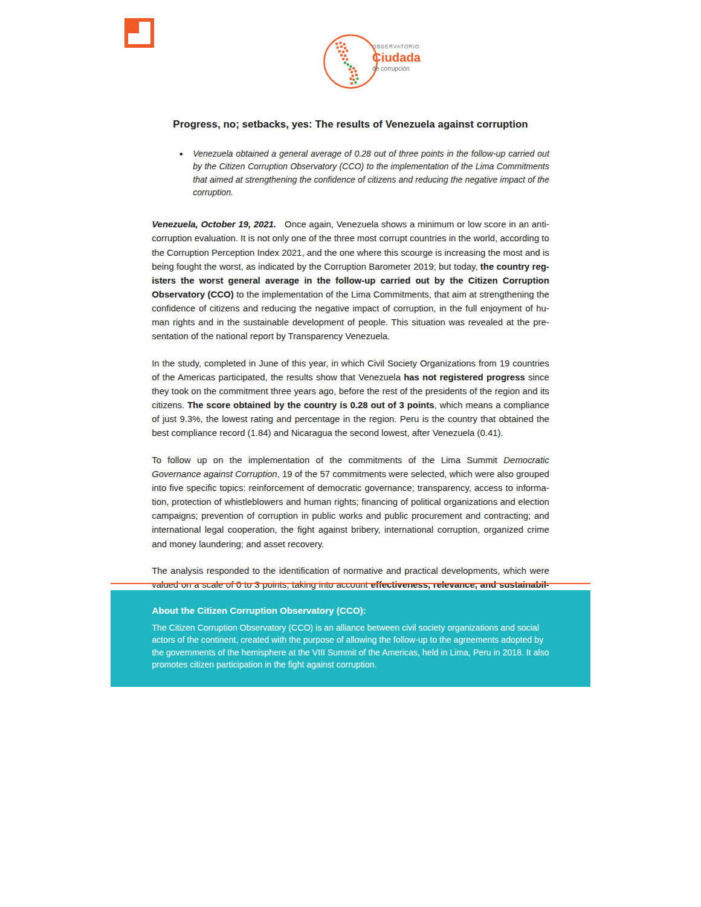OBSERVATORIO Ciudadano de corrupción
Progress, no; setbacks, yes: The results of Venezuela against corruption
Venezuela obtained a general average of 0.28 out of three points in the follow-up carried out by the Citizen Corruption Observatory (CCO) to the implementation of the Lima Commitments that aimed at strengthening the confidence of citizens and reducing the negative impact of the corruption.
Venezuela, October 19, 2021. Once again, Venezuela shows a minimum or low score in an anti-corruption evaluation. It is not only one of the three most corrupt countries in the world, according to the Corruption Perception Index 2021, and the one where this scourge is increasing the most and is being fought the worst, as indicated by the Corruption Barometer 2019; but today, the country registers the worst general average in the follow-up carried out by the Citizen Corruption Observatory (CCO) to the implementation of the Lima Commitments, that aim at strengthening the confidence of citizens and reducing the negative impact of corruption, in the full enjoyment of human rights and in the sustainable development of people. This situation was revealed at the presentation of the national report by Transparency Venezuela.
In the study, completed in June of this year, in which Civil Society Organizations from 19 countries of the Americas participated, the results show that Venezuela has not registered progress since they took on the commitment three years ago, before the rest of the presidents of the region and its citizens. The score obtained by the country is 0.28 out of 3 points, which means a compliance of just 9.3%, the lowest rating and percentage in the region. Peru is the country that obtained the best compliance record (1.84) and Nicaragua the second lowest, after Venezuela (0.41).
To follow up on the implementation of the commitments of the Lima Summit Democratic Governance against Corruption, 19 of the 57 commitments were selected, which were also grouped into five specific topics: reinforcement of democratic governance; transparency, access to information, protection of whistleblowers and human rights; financing of political organizations and election campaigns; prevention of corruption in public works and public procurement and contracting; and international legal cooperation, the fight against bribery, international corruption, organized crime and money laundering; and asset recovery.
The analysis responded to the identification of normative and practical developments, which were valued on a scale of 0 to 3 points, taking into account effectiveness, relevance, and sustainability criteria.
In addition to Peru, Argentina (1.69), Costa Rica (1.57), the Dominican Republic and Colombia (both with 1.53) stand out in the CCO follow-up, as the countries with the highest compliance averages. Meanwhile, in the low end we have following Venezuela and Nicaragua, Honduras (0.63), Guatemala (0.71) and El Salvador (0.86) among the five nations with the lowest records.
About the Citizen Corruption Observatory (CCO):
The Citizen Corruption Observatory (CCO) is an alliance between civil society organizations and social actors of the continent, created with the purpose of allowing the follow-up to the agreements adopted by the governments of the hemisphere at the VIII Summit of the Americas, held in Lima, Peru in 2018. It also promotes citizen participation in the fight against corruption.